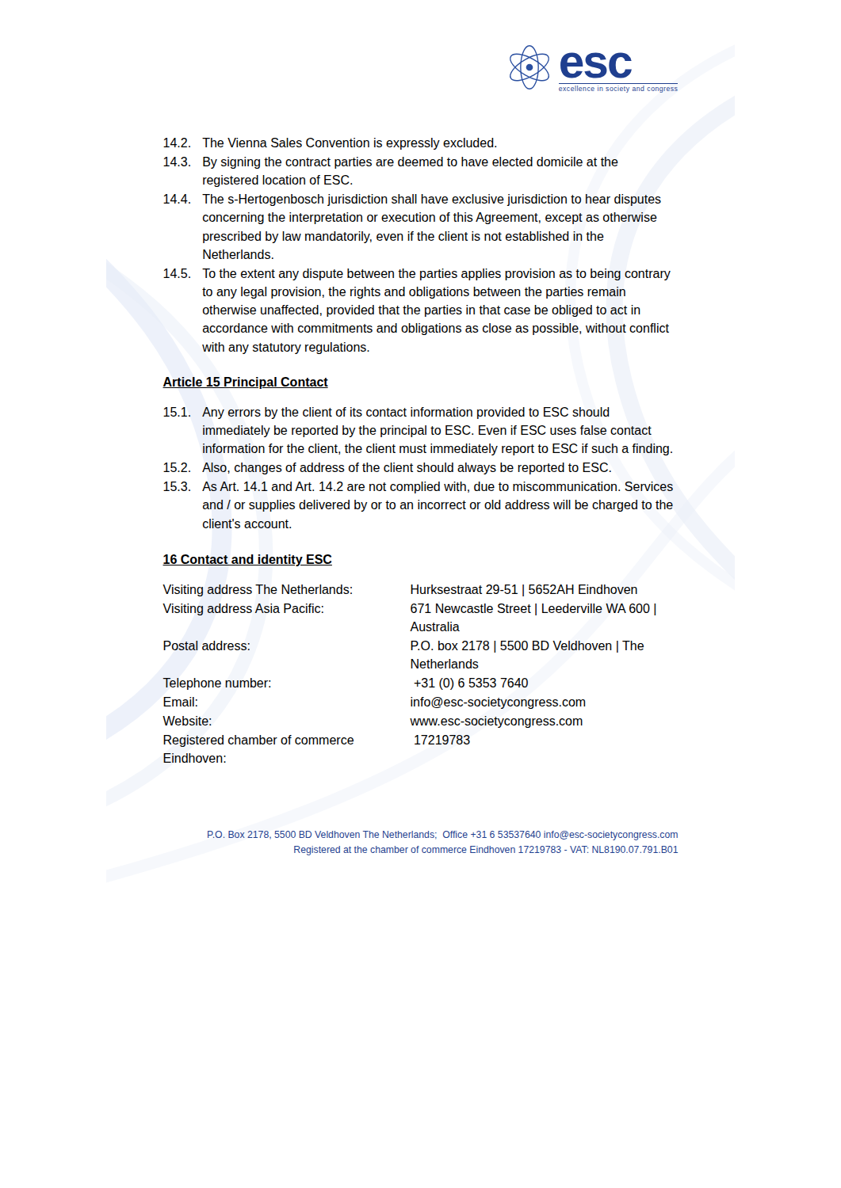esc excellence in society and congress
14.2. The Vienna Sales Convention is expressly excluded.
14.3. By signing the contract parties are deemed to have elected domicile at the registered location of ESC.
14.4. The s-Hertogenbosch jurisdiction shall have exclusive jurisdiction to hear disputes concerning the interpretation or execution of this Agreement, except as otherwise prescribed by law mandatorily, even if the client is not established in the Netherlands.
14.5. To the extent any dispute between the parties applies provision as to being contrary to any legal provision, the rights and obligations between the parties remain otherwise unaffected, provided that the parties in that case be obliged to act in accordance with commitments and obligations as close as possible, without conflict with any statutory regulations.
Article 15 Principal Contact
15.1. Any errors by the client of its contact information provided to ESC should immediately be reported by the principal to ESC. Even if ESC uses false contact information for the client, the client must immediately report to ESC if such a finding.
15.2. Also, changes of address of the client should always be reported to ESC.
15.3. As Art. 14.1 and Art. 14.2 are not complied with, due to miscommunication. Services and / or supplies delivered by or to an incorrect or old address will be charged to the client's account.
16 Contact and identity ESC
| Visiting address The Netherlands: | Hurksestraat 29-51 / 5652AH Eindhoven |
| Visiting address Asia Pacific: | 671 Newcastle Street / Leederville WA 600 / Australia |
| Postal address: | P.O. box 2178 / 5500 BD Veldhoven / The Netherlands |
| Telephone number: | +31 (0) 6 5353 7640 |
| Email: | info@esc-societycongress.com |
| Website: | www.esc-societycongress.com |
| Registered chamber of commerce Eindhoven: | 17219783 |
P.O. Box 2178, 5500 BD Veldhoven The Netherlands; Office +31 6 53537640 info@esc-societycongress.com Registered at the chamber of commerce Eindhoven 17219783 - VAT: NL8190.07.791.B01